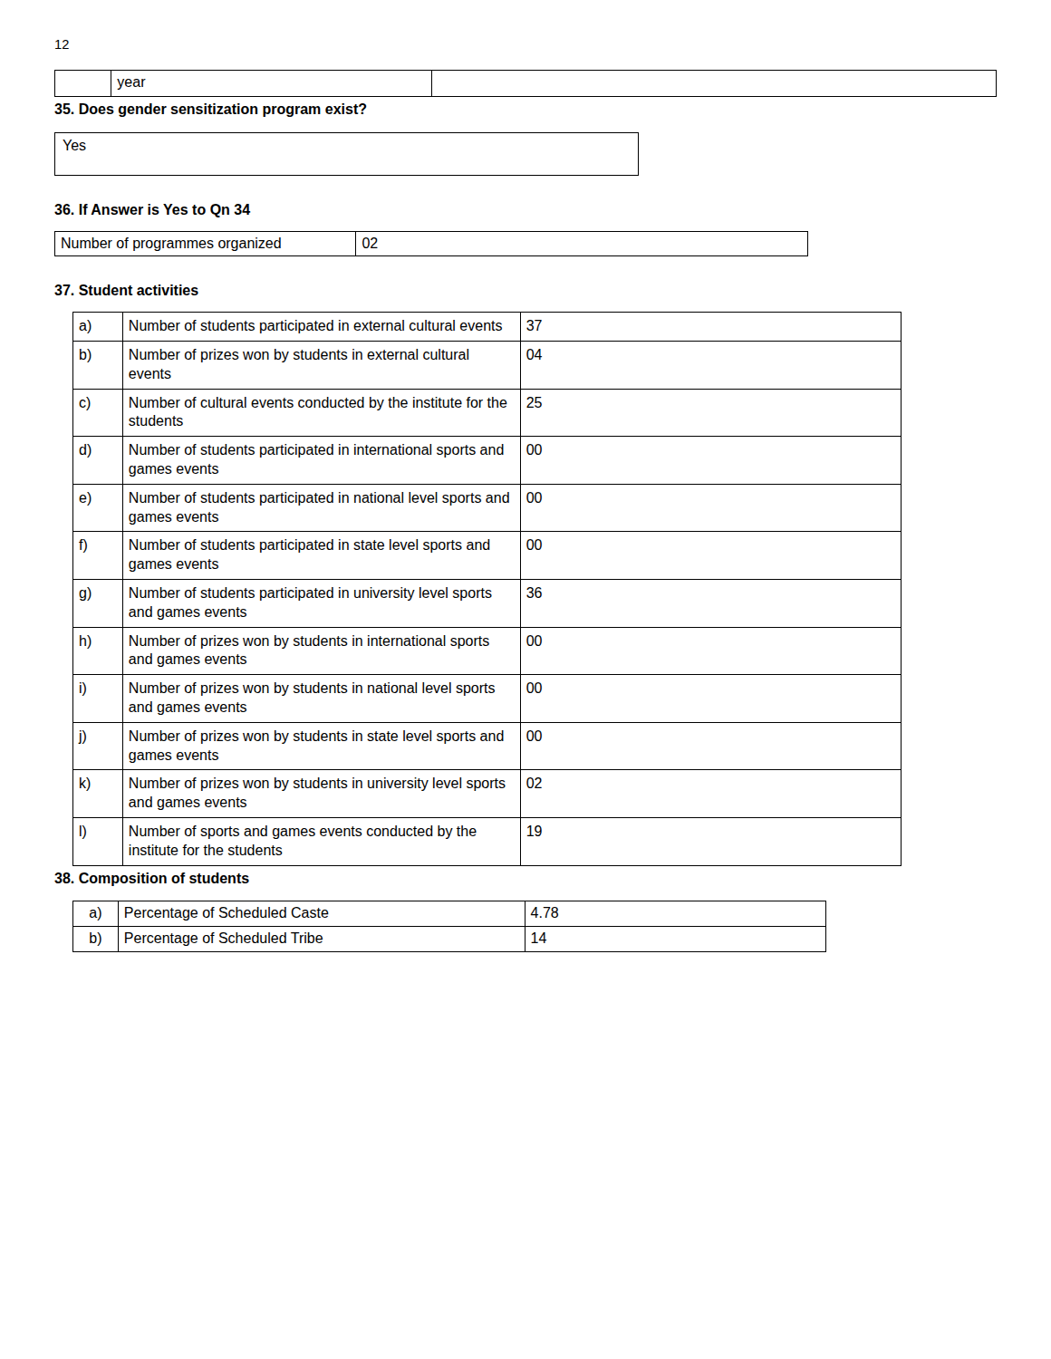12
| | year | |
35. Does gender sensitization program exist?
Yes
36. If Answer is Yes to Qn 34
| Number of programmes organized | 02 |
37. Student activities
| a) | Number of students participated in external cultural events | 37 |
| b) | Number of prizes won by students in external cultural events | 04 |
| c) | Number of cultural events conducted by the institute for the students | 25 |
| d) | Number of students participated in international sports and games events | 00 |
| e) | Number of students participated in national level sports and games events | 00 |
| f) | Number of students participated in state level sports and games events | 00 |
| g) | Number of students participated in university level sports and games events | 36 |
| h) | Number of prizes won by students in international sports and games events | 00 |
| i) | Number of prizes won by students in national level sports and games events | 00 |
| j) | Number of prizes won by students in state level sports and games events | 00 |
| k) | Number of prizes won by students in university level sports and games events | 02 |
| l) | Number of sports and games events conducted by the institute for the students | 19 |
38. Composition of students
| a) | Percentage of Scheduled Caste | 4.78 |
| b) | Percentage of Scheduled Tribe | 14 |